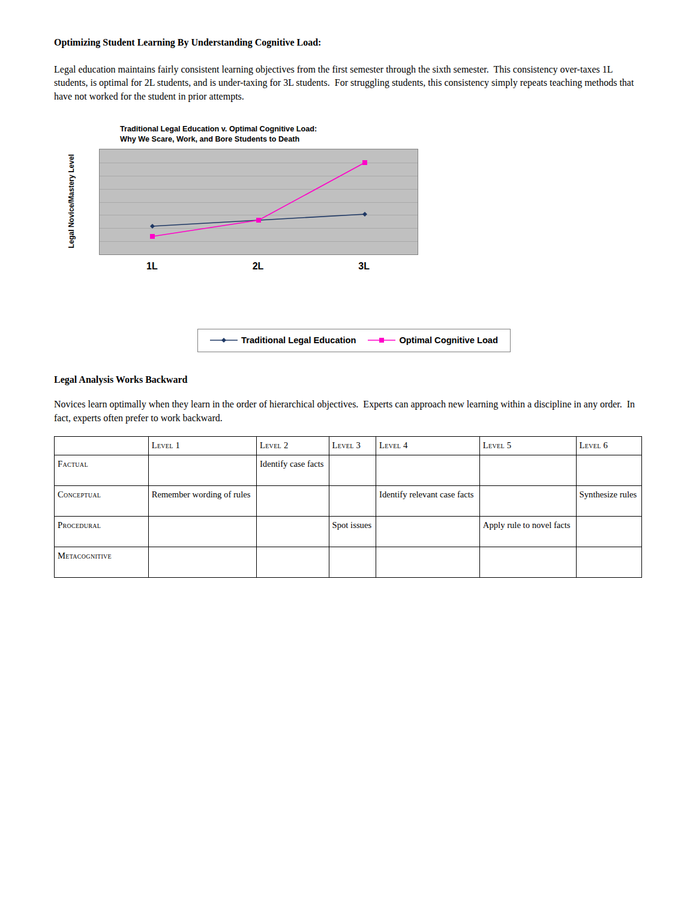Optimizing Student Learning By Understanding Cognitive Load:
Legal education maintains fairly consistent learning objectives from the first semester through the sixth semester. This consistency over-taxes 1L students, is optimal for 2L students, and is under-taxing for 3L students. For struggling students, this consistency simply repeats teaching methods that have not worked for the student in prior attempts.
Traditional Legal Education v. Optimal Cognitive Load:
Why We Scare, Work, and Bore Students to Death
Legal Novice/Mastery Level
1L
2L
3L
Traditional Legal Education
Optimal Cognitive Load
Legal Analysis Works Backward
Novices learn optimally when they learn in the order of hierarchical objectives. Experts can approach new learning within a discipline in any order. In fact, experts often prefer to work backward.
| | Level 1 | Level 2 | Level 3 | Level 4 | Level 5 | Level 6 |
| --- | --- | --- | --- | --- | --- | --- |
| Factual | | Identify case facts | | | | |
| Conceptual | Remember wording of rules | | | Identify relevant case facts | | Synthesize rules |
| Procedural | | | Spot issues | | Apply rule to novel facts | |
| Metacognitive | | | | | | |